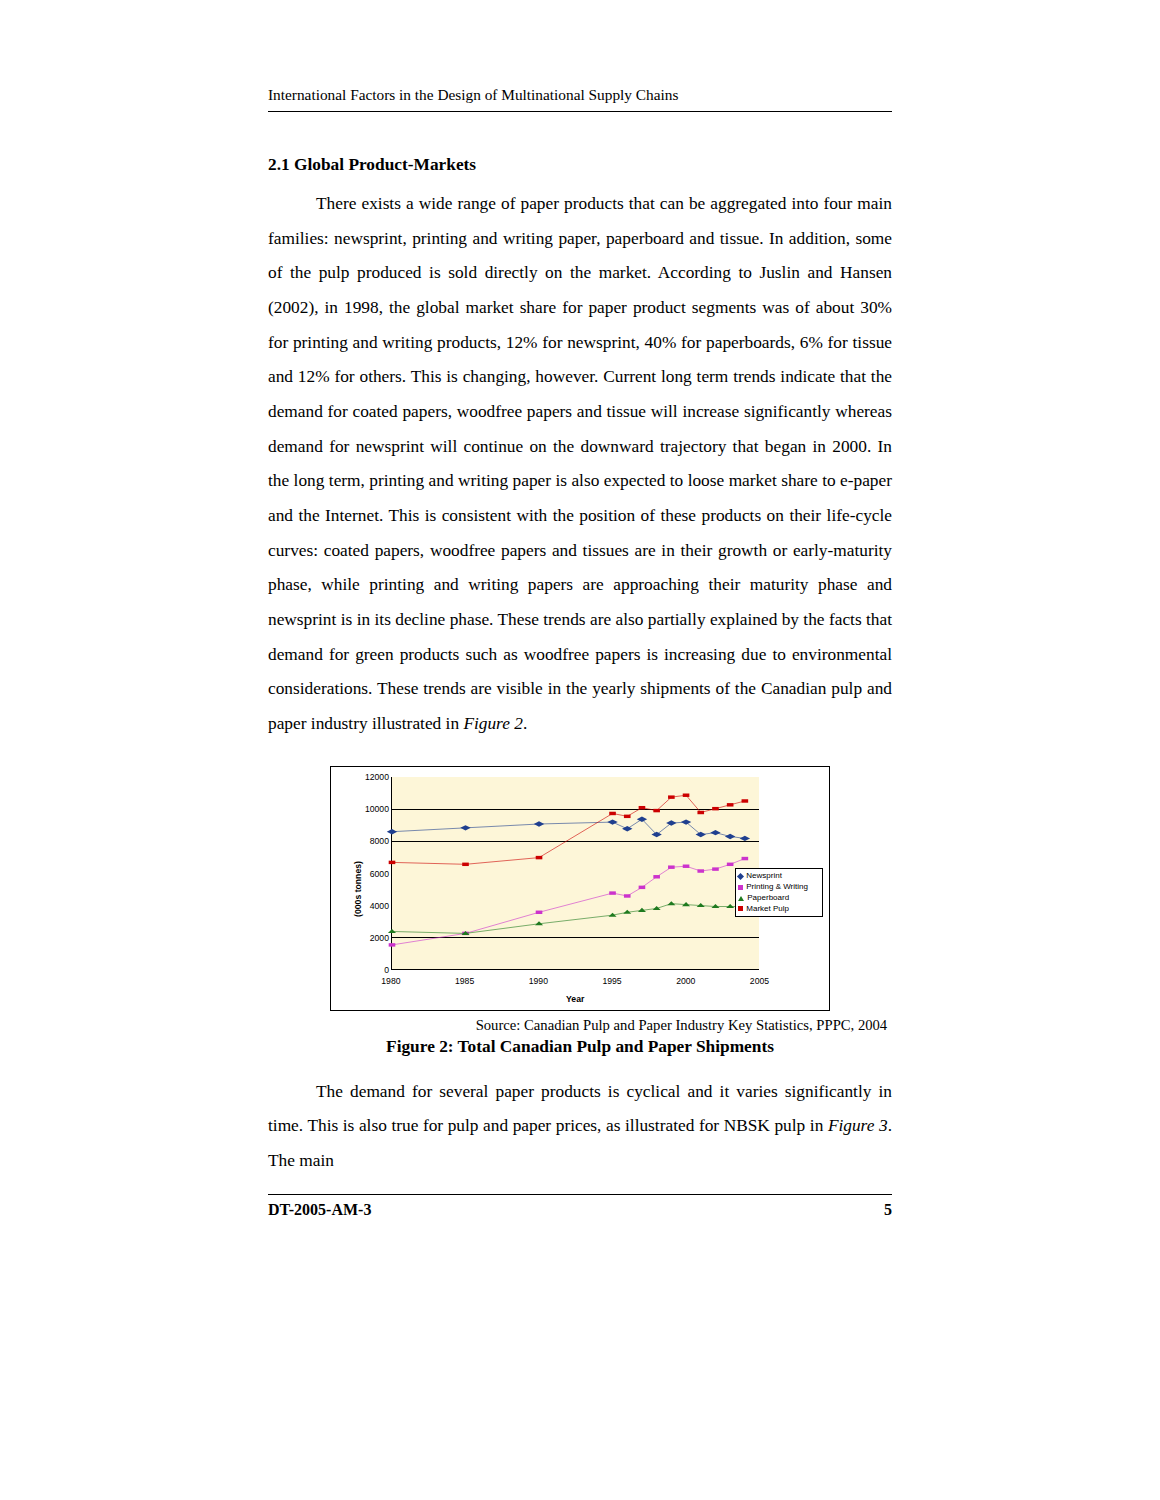International Factors in the Design of Multinational Supply Chains
2.1 Global Product-Markets
There exists a wide range of paper products that can be aggregated into four main families: newsprint, printing and writing paper, paperboard and tissue. In addition, some of the pulp produced is sold directly on the market. According to Juslin and Hansen (2002), in 1998, the global market share for paper product segments was of about 30% for printing and writing products, 12% for newsprint, 40% for paperboards, 6% for tissue and 12% for others. This is changing, however. Current long term trends indicate that the demand for coated papers, woodfree papers and tissue will increase significantly whereas demand for newsprint will continue on the downward trajectory that began in 2000. In the long term, printing and writing paper is also expected to loose market share to e-paper and the Internet. This is consistent with the position of these products on their life-cycle curves: coated papers, woodfree papers and tissues are in their growth or early-maturity phase, while printing and writing papers are approaching their maturity phase and newsprint is in its decline phase. These trends are also partially explained by the facts that demand for green products such as woodfree papers is increasing due to environmental considerations. These trends are visible in the yearly shipments of the Canadian pulp and paper industry illustrated in Figure 2.
(000s tonnes)
12000 10000 8000 6000 4000 2000 0
Newsprint
Printing & Writing
Paperboard
Market Pulp
1980 1985 1990 1995 2000 2005
Year
Source: Canadian Pulp and Paper Industry Key Statistics, PPPC, 2004
Figure 2: Total Canadian Pulp and Paper Shipments
The demand for several paper products is cyclical and it varies significantly in time. This is also true for pulp and paper prices, as illustrated for NBSK pulp in Figure 3. The main
DT-2005-AM-3 5